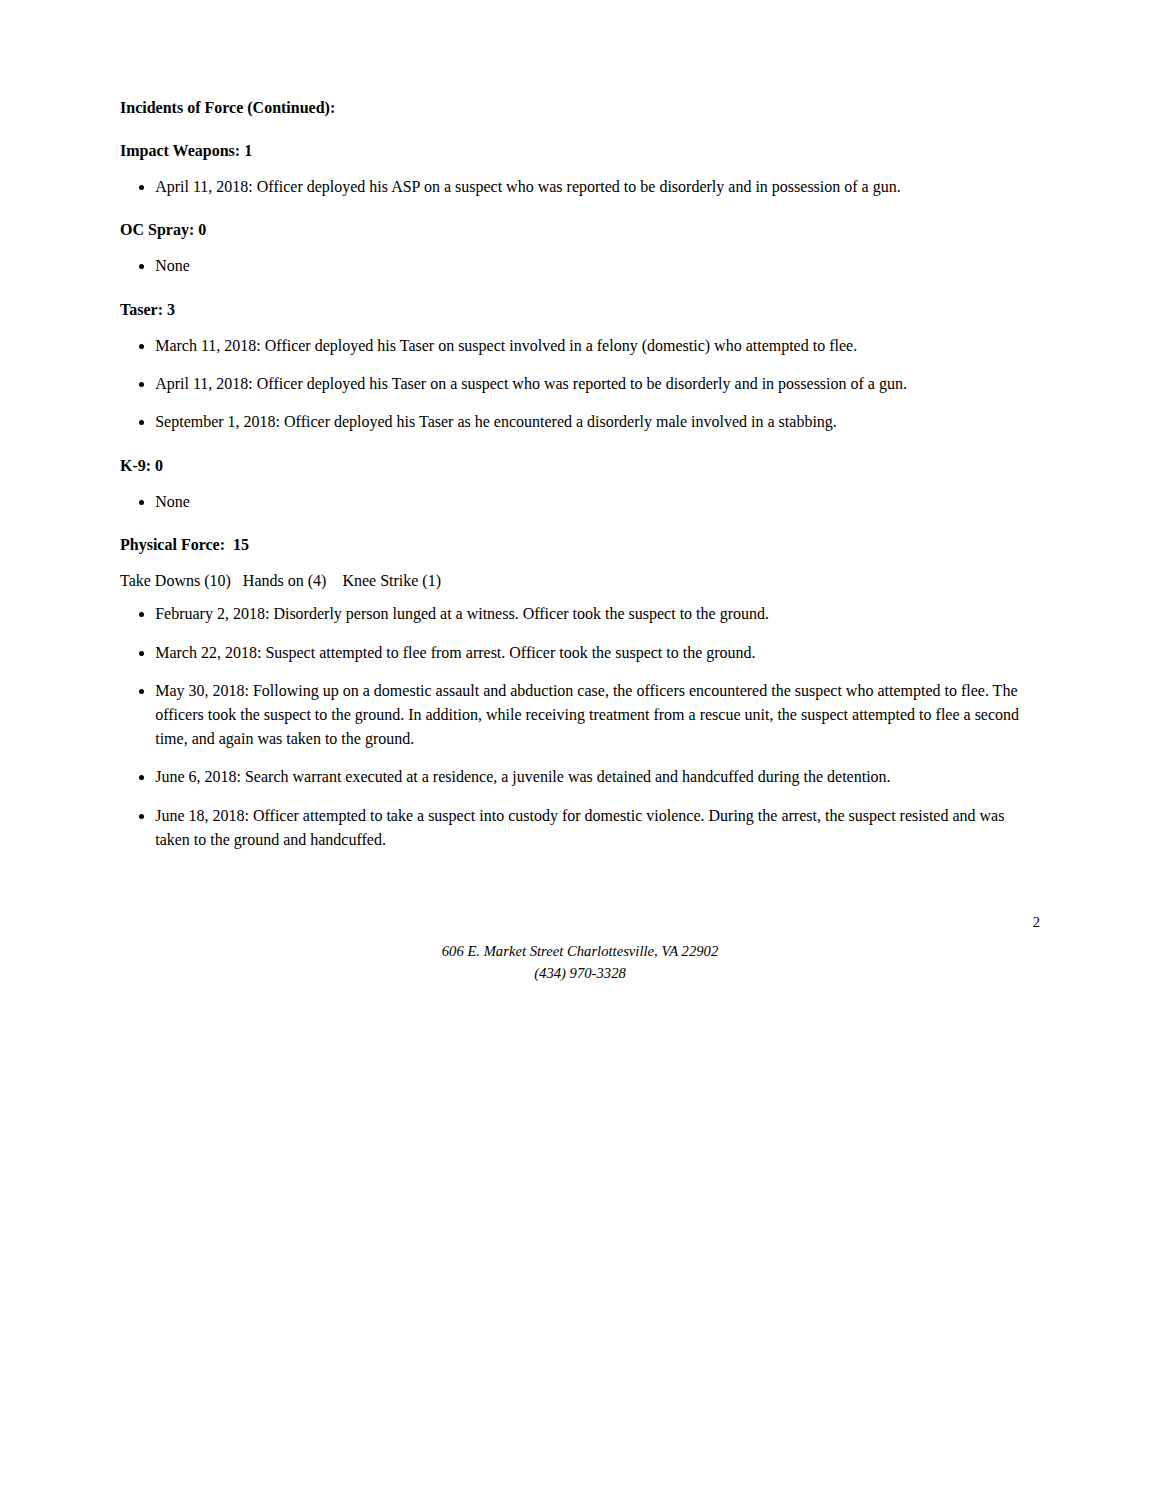Incidents of Force (Continued):
Impact Weapons: 1
April 11, 2018: Officer deployed his ASP on a suspect who was reported to be disorderly and in possession of a gun.
OC Spray: 0
None
Taser: 3
March 11, 2018: Officer deployed his Taser on suspect involved in a felony (domestic) who attempted to flee.
April 11, 2018: Officer deployed his Taser on a suspect who was reported to be disorderly and in possession of a gun.
September 1, 2018: Officer deployed his Taser as he encountered a disorderly male involved in a stabbing.
K-9: 0
None
Physical Force: 15
Take Downs (10) Hands on (4) Knee Strike (1)
February 2, 2018: Disorderly person lunged at a witness. Officer took the suspect to the ground.
March 22, 2018: Suspect attempted to flee from arrest. Officer took the suspect to the ground.
May 30, 2018: Following up on a domestic assault and abduction case, the officers encountered the suspect who attempted to flee. The officers took the suspect to the ground. In addition, while receiving treatment from a rescue unit, the suspect attempted to flee a second time, and again was taken to the ground.
June 6, 2018: Search warrant executed at a residence, a juvenile was detained and handcuffed during the detention.
June 18, 2018: Officer attempted to take a suspect into custody for domestic violence. During the arrest, the suspect resisted and was taken to the ground and handcuffed.
2
606 E. Market Street Charlottesville, VA 22902
(434) 970-3328